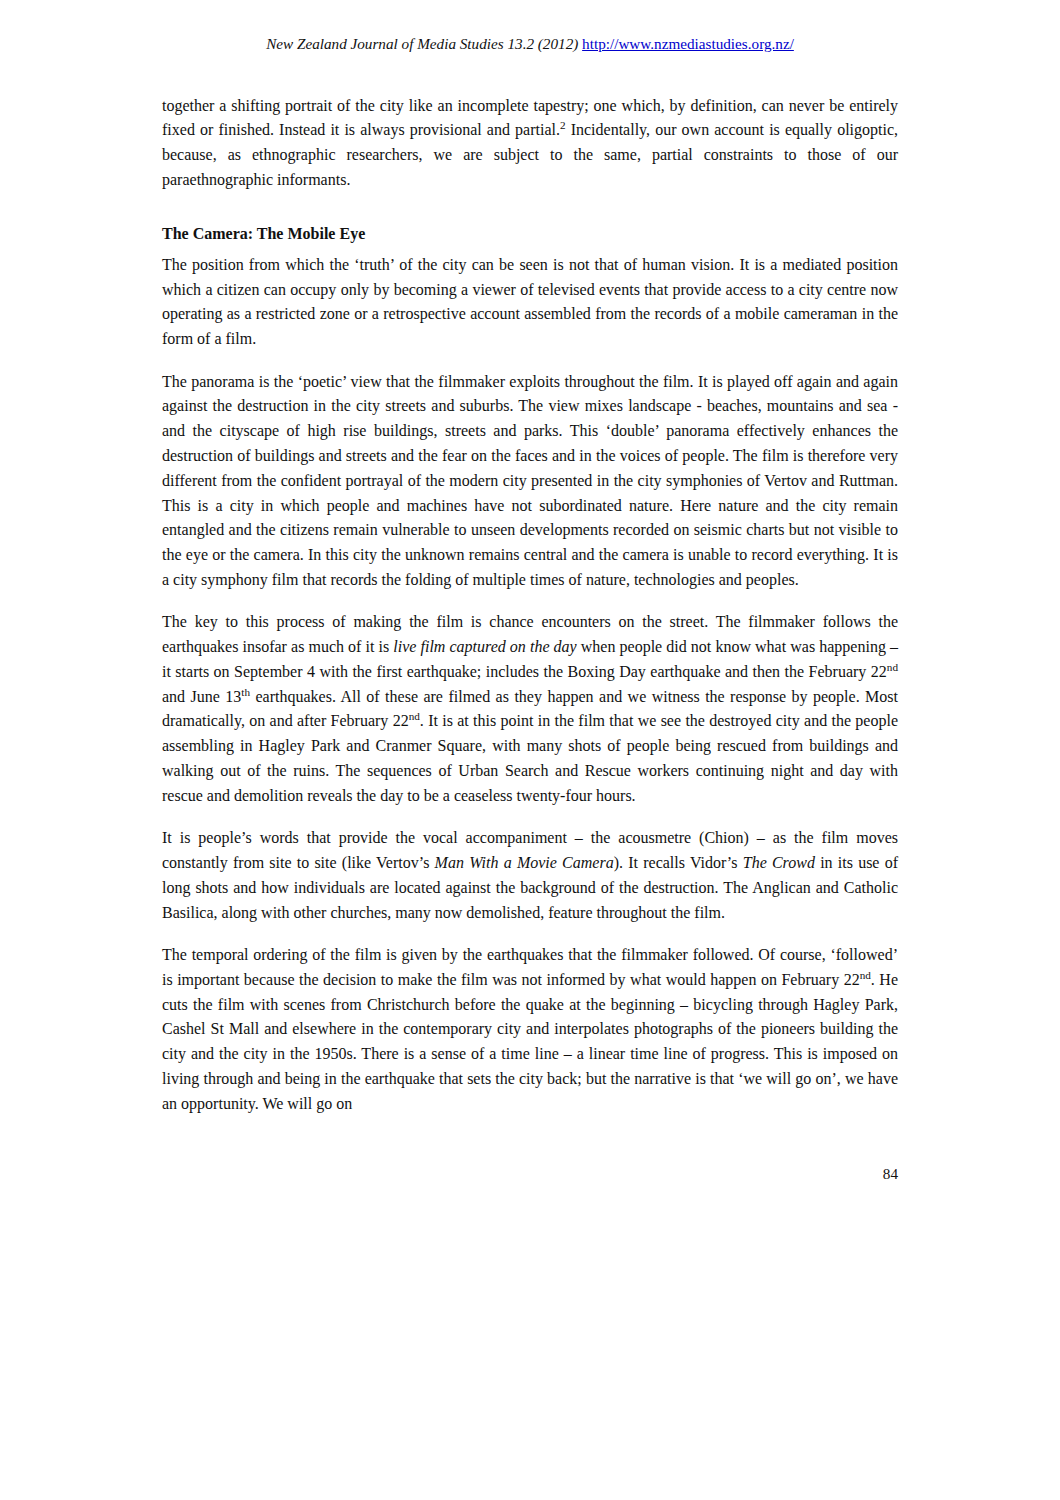New Zealand Journal of Media Studies 13.2 (2012) http://www.nzmediastudies.org.nz/
together a shifting portrait of the city like an incomplete tapestry; one which, by definition, can never be entirely fixed or finished. Instead it is always provisional and partial.2 Incidentally, our own account is equally oligoptic, because, as ethnographic researchers, we are subject to the same, partial constraints to those of our paraethnographic informants.
The Camera: The Mobile Eye
The position from which the ‘truth’ of the city can be seen is not that of human vision. It is a mediated position which a citizen can occupy only by becoming a viewer of televised events that provide access to a city centre now operating as a restricted zone or a retrospective account assembled from the records of a mobile cameraman in the form of a film.
The panorama is the ‘poetic’ view that the filmmaker exploits throughout the film. It is played off again and again against the destruction in the city streets and suburbs. The view mixes landscape - beaches, mountains and sea - and the cityscape of high rise buildings, streets and parks. This ‘double’ panorama effectively enhances the destruction of buildings and streets and the fear on the faces and in the voices of people. The film is therefore very different from the confident portrayal of the modern city presented in the city symphonies of Vertov and Ruttman. This is a city in which people and machines have not subordinated nature. Here nature and the city remain entangled and the citizens remain vulnerable to unseen developments recorded on seismic charts but not visible to the eye or the camera. In this city the unknown remains central and the camera is unable to record everything. It is a city symphony film that records the folding of multiple times of nature, technologies and peoples.
The key to this process of making the film is chance encounters on the street. The filmmaker follows the earthquakes insofar as much of it is live film captured on the day when people did not know what was happening – it starts on September 4 with the first earthquake; includes the Boxing Day earthquake and then the February 22nd and June 13th earthquakes. All of these are filmed as they happen and we witness the response by people. Most dramatically, on and after February 22nd. It is at this point in the film that we see the destroyed city and the people assembling in Hagley Park and Cranmer Square, with many shots of people being rescued from buildings and walking out of the ruins. The sequences of Urban Search and Rescue workers continuing night and day with rescue and demolition reveals the day to be a ceaseless twenty-four hours.
It is people’s words that provide the vocal accompaniment – the acousmetre (Chion) – as the film moves constantly from site to site (like Vertov’s Man With a Movie Camera). It recalls Vidor’s The Crowd in its use of long shots and how individuals are located against the background of the destruction. The Anglican and Catholic Basilica, along with other churches, many now demolished, feature throughout the film.
The temporal ordering of the film is given by the earthquakes that the filmmaker followed. Of course, ‘followed’ is important because the decision to make the film was not informed by what would happen on February 22nd. He cuts the film with scenes from Christchurch before the quake at the beginning – bicycling through Hagley Park, Cashel St Mall and elsewhere in the contemporary city and interpolates photographs of the pioneers building the city and the city in the 1950s. There is a sense of a time line – a linear time line of progress. This is imposed on living through and being in the earthquake that sets the city back; but the narrative is that ‘we will go on’, we have an opportunity. We will go on
84